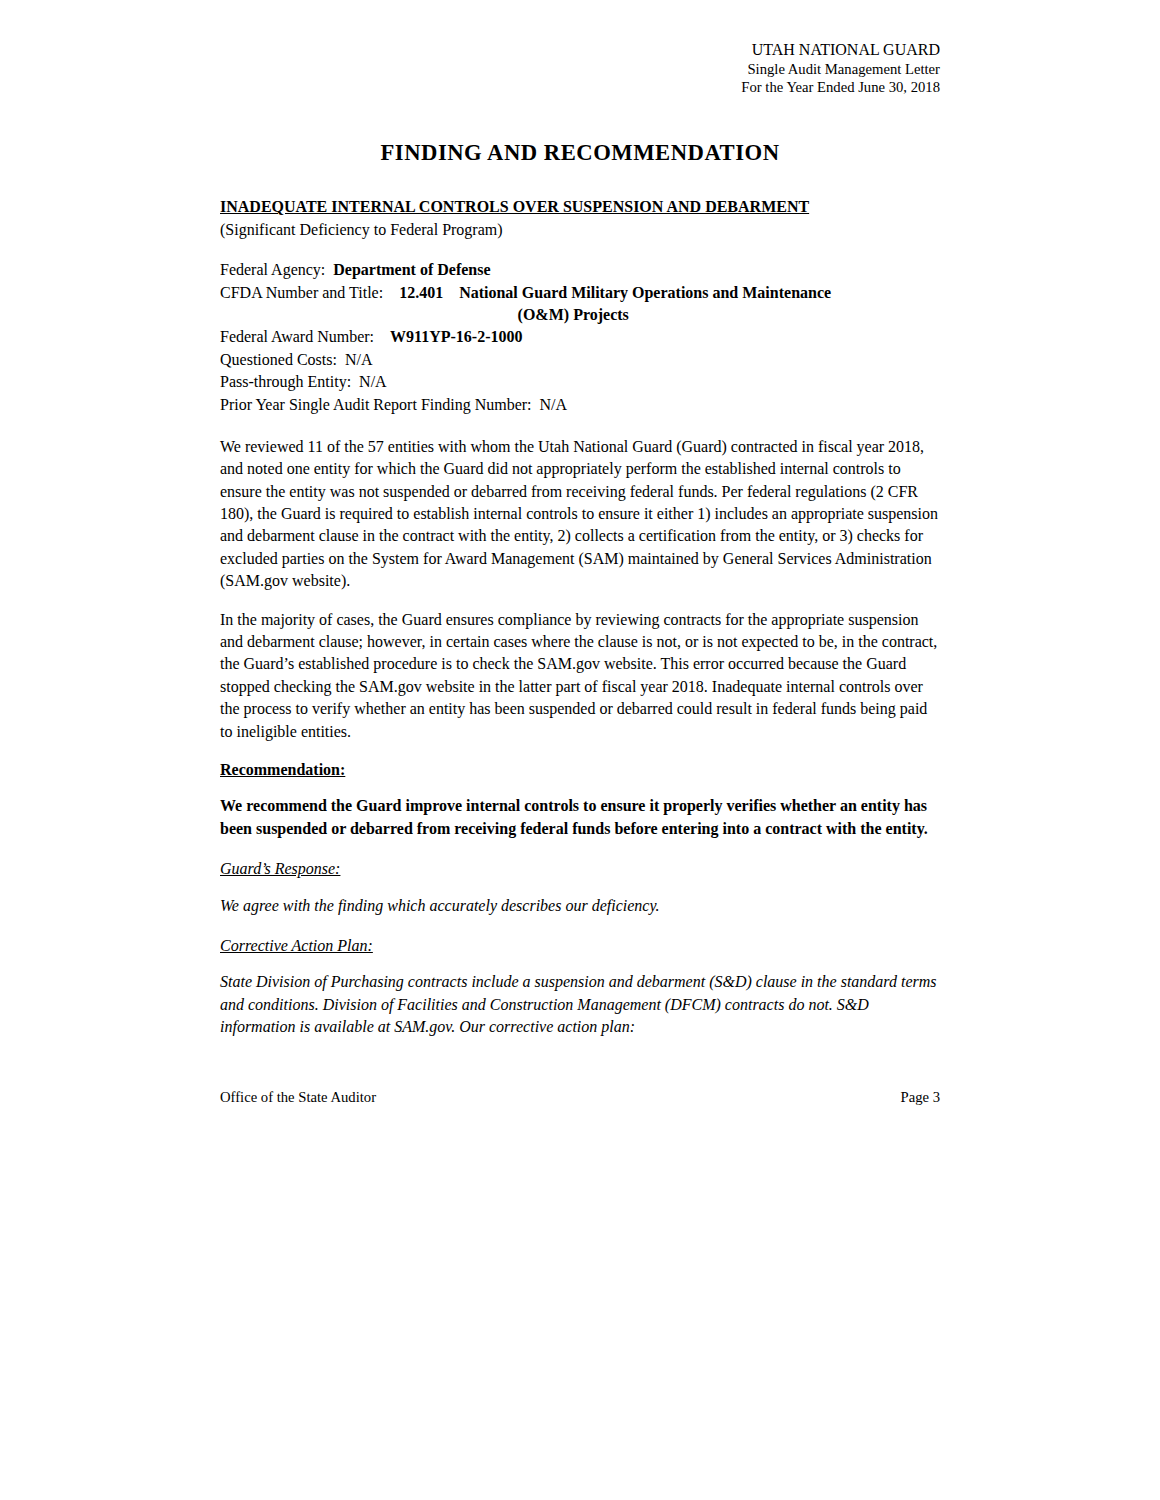UTAH NATIONAL GUARD
Single Audit Management Letter
For the Year Ended June 30, 2018
FINDING AND RECOMMENDATION
Inadequate Internal Controls Over Suspension and Debarment
(Significant Deficiency to Federal Program)
Federal Agency: Department of Defense
CFDA Number and Title: 12.401 National Guard Military Operations and Maintenance
(O&M) Projects
Federal Award Number: W911YP-16-2-1000
Questioned Costs: N/A
Pass-through Entity: N/A
Prior Year Single Audit Report Finding Number: N/A
We reviewed 11 of the 57 entities with whom the Utah National Guard (Guard) contracted in fiscal year 2018, and noted one entity for which the Guard did not appropriately perform the established internal controls to ensure the entity was not suspended or debarred from receiving federal funds. Per federal regulations (2 CFR 180), the Guard is required to establish internal controls to ensure it either 1) includes an appropriate suspension and debarment clause in the contract with the entity, 2) collects a certification from the entity, or 3) checks for excluded parties on the System for Award Management (SAM) maintained by General Services Administration (SAM.gov website).
In the majority of cases, the Guard ensures compliance by reviewing contracts for the appropriate suspension and debarment clause; however, in certain cases where the clause is not, or is not expected to be, in the contract, the Guard’s established procedure is to check the SAM.gov website. This error occurred because the Guard stopped checking the SAM.gov website in the latter part of fiscal year 2018. Inadequate internal controls over the process to verify whether an entity has been suspended or debarred could result in federal funds being paid to ineligible entities.
Recommendation:
We recommend the Guard improve internal controls to ensure it properly verifies whether an entity has been suspended or debarred from receiving federal funds before entering into a contract with the entity.
Guard’s Response:
We agree with the finding which accurately describes our deficiency.
Corrective Action Plan:
State Division of Purchasing contracts include a suspension and debarment (S&D) clause in the standard terms and conditions. Division of Facilities and Construction Management (DFCM) contracts do not. S&D information is available at SAM.gov. Our corrective action plan:
Office of the State Auditor Page 3